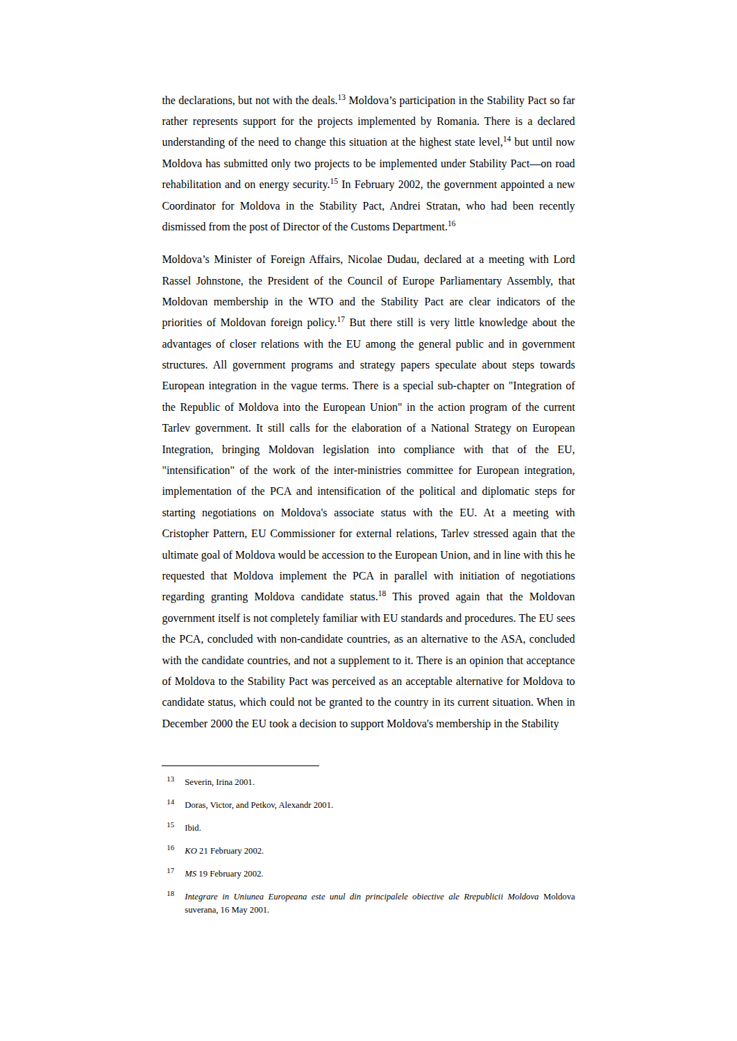the declarations, but not with the deals.13 Moldova’s participation in the Stability Pact so far rather represents support for the projects implemented by Romania. There is a declared understanding of the need to change this situation at the highest state level,14 but until now Moldova has submitted only two projects to be implemented under Stability Pact—on road rehabilitation and on energy security.15 In February 2002, the government appointed a new Coordinator for Moldova in the Stability Pact, Andrei Stratan, who had been recently dismissed from the post of Director of the Customs Department.16
Moldova’s Minister of Foreign Affairs, Nicolae Dudau, declared at a meeting with Lord Rassel Johnstone, the President of the Council of Europe Parliamentary Assembly, that Moldovan membership in the WTO and the Stability Pact are clear indicators of the priorities of Moldovan foreign policy.17 But there still is very little knowledge about the advantages of closer relations with the EU among the general public and in government structures. All government programs and strategy papers speculate about steps towards European integration in the vague terms. There is a special sub-chapter on "Integration of the Republic of Moldova into the European Union" in the action program of the current Tarlev government. It still calls for the elaboration of a National Strategy on European Integration, bringing Moldovan legislation into compliance with that of the EU, "intensification" of the work of the inter-ministries committee for European integration, implementation of the PCA and intensification of the political and diplomatic steps for starting negotiations on Moldova's associate status with the EU. At a meeting with Cristopher Pattern, EU Commissioner for external relations, Tarlev stressed again that the ultimate goal of Moldova would be accession to the European Union, and in line with this he requested that Moldova implement the PCA in parallel with initiation of negotiations regarding granting Moldova candidate status.18 This proved again that the Moldovan government itself is not completely familiar with EU standards and procedures. The EU sees the PCA, concluded with non-candidate countries, as an alternative to the ASA, concluded with the candidate countries, and not a supplement to it. There is an opinion that acceptance of Moldova to the Stability Pact was perceived as an acceptable alternative for Moldova to candidate status, which could not be granted to the country in its current situation. When in December 2000 the EU took a decision to support Moldova's membership in the Stability
13
Severin, Irina 2001.
14
Doras, Victor, and Petkov, Alexandr 2001.
15
Ibid.
16
KO 21 February 2002.
17
MS 19 February 2002.
18
Integrare in Uniunea Europeana este unul din principalele obiective ale Rrepublicii Moldova Moldova suverana, 16 May 2001.